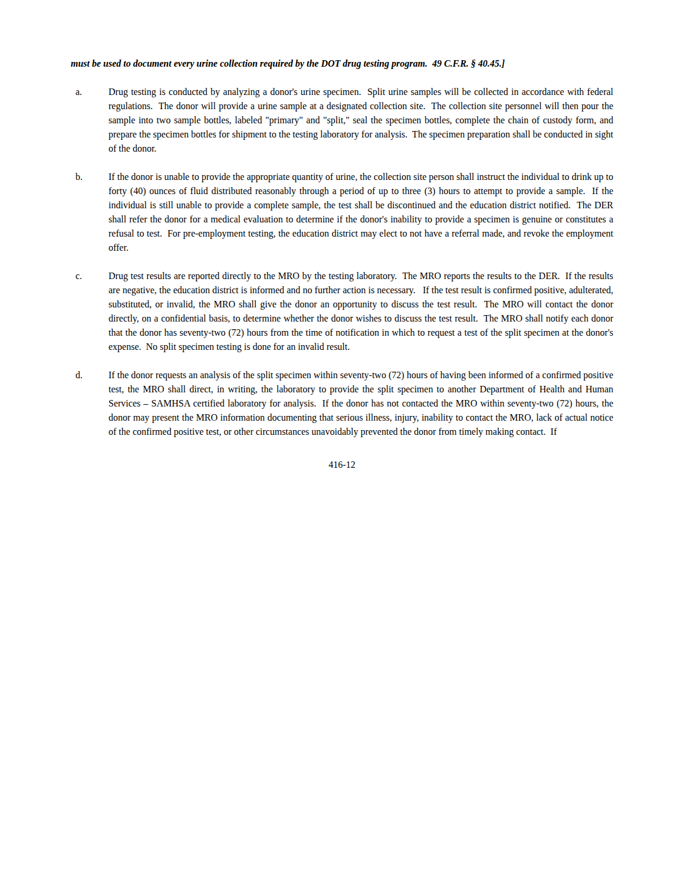must be used to document every urine collection required by the DOT drug testing program. 49 C.F.R. § 40.45.]
a. Drug testing is conducted by analyzing a donor's urine specimen. Split urine samples will be collected in accordance with federal regulations. The donor will provide a urine sample at a designated collection site. The collection site personnel will then pour the sample into two sample bottles, labeled "primary" and "split," seal the specimen bottles, complete the chain of custody form, and prepare the specimen bottles for shipment to the testing laboratory for analysis. The specimen preparation shall be conducted in sight of the donor.
b. If the donor is unable to provide the appropriate quantity of urine, the collection site person shall instruct the individual to drink up to forty (40) ounces of fluid distributed reasonably through a period of up to three (3) hours to attempt to provide a sample. If the individual is still unable to provide a complete sample, the test shall be discontinued and the education district notified. The DER shall refer the donor for a medical evaluation to determine if the donor's inability to provide a specimen is genuine or constitutes a refusal to test. For pre-employment testing, the education district may elect to not have a referral made, and revoke the employment offer.
c. Drug test results are reported directly to the MRO by the testing laboratory. The MRO reports the results to the DER. If the results are negative, the education district is informed and no further action is necessary. If the test result is confirmed positive, adulterated, substituted, or invalid, the MRO shall give the donor an opportunity to discuss the test result. The MRO will contact the donor directly, on a confidential basis, to determine whether the donor wishes to discuss the test result. The MRO shall notify each donor that the donor has seventy-two (72) hours from the time of notification in which to request a test of the split specimen at the donor's expense. No split specimen testing is done for an invalid result.
d. If the donor requests an analysis of the split specimen within seventy-two (72) hours of having been informed of a confirmed positive test, the MRO shall direct, in writing, the laboratory to provide the split specimen to another Department of Health and Human Services – SAMHSA certified laboratory for analysis. If the donor has not contacted the MRO within seventy-two (72) hours, the donor may present the MRO information documenting that serious illness, injury, inability to contact the MRO, lack of actual notice of the confirmed positive test, or other circumstances unavoidably prevented the donor from timely making contact. If
416-12